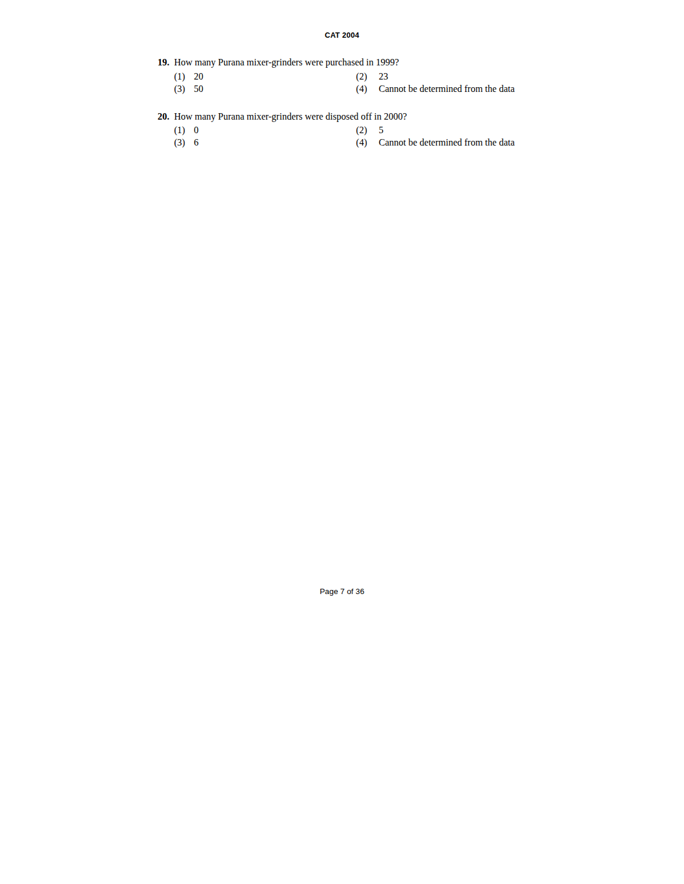CAT 2004
19. How many Purana mixer-grinders were purchased in 1999?
| (1) | 20 | (2) | 23 |
| (3) | 50 | (4) | Cannot be determined from the data |
20. How many Purana mixer-grinders were disposed off in 2000?
| (1) | 0 | (2) | 5 |
| (3) | 6 | (4) | Cannot be determined from the data |
Page 7 of 36